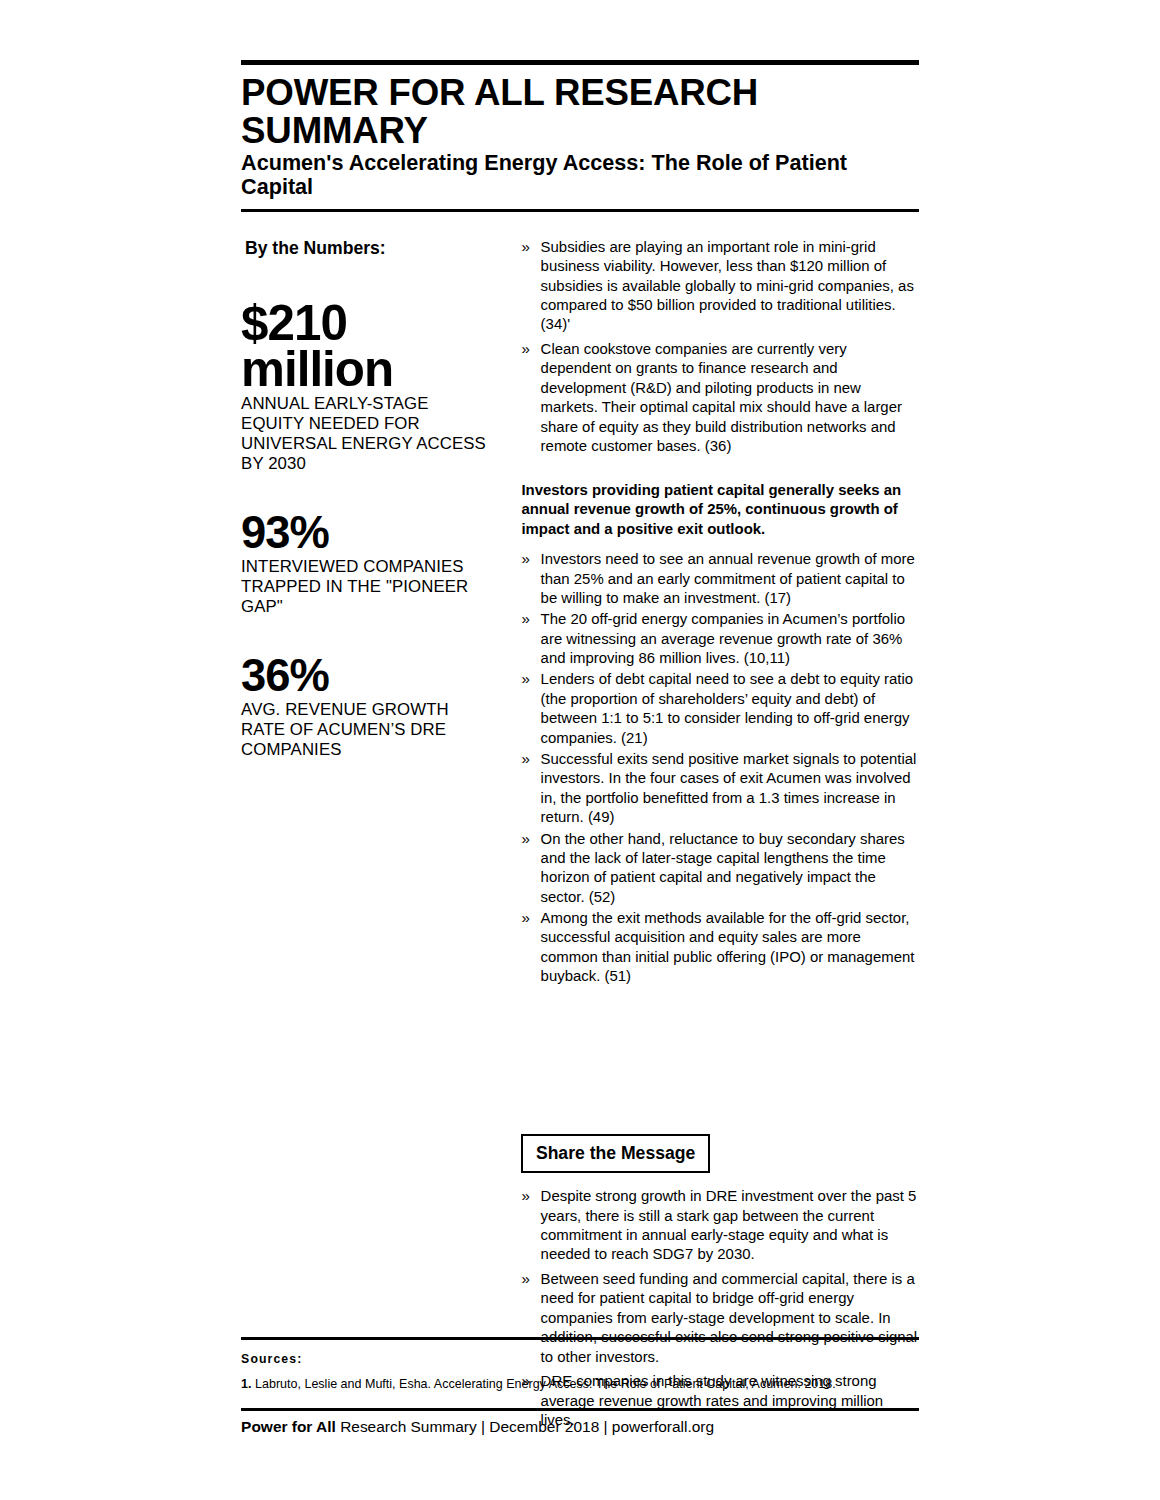Power for All Research Summary
Acumen's Accelerating Energy Access: The Role of Patient Capital
By the Numbers:
$210 million
Annual early-stage equity needed for universal energy access by 2030
93%
Interviewed companies trapped in the "pioneer gap"
36%
Avg. revenue growth rate of Acumen’s DRE companies
Subsidies are playing an important role in mini-grid business viability. However, less than $120 million of subsidies is available globally to mini-grid companies, as compared to $50 billion provided to traditional utilities. (34)'
Clean cookstove companies are currently very dependent on grants to finance research and development (R&D) and piloting products in new markets. Their optimal capital mix should have a larger share of equity as they build distribution networks and remote customer bases. (36)
Investors providing patient capital generally seeks an annual revenue growth of 25%, continuous growth of impact and a positive exit outlook.
Investors need to see an annual revenue growth of more than 25% and an early commitment of patient capital to be willing to make an investment. (17)
The 20 off-grid energy companies in Acumen’s portfolio are witnessing an average revenue growth rate of 36% and improving 86 million lives. (10,11)
Lenders of debt capital need to see a debt to equity ratio (the proportion of shareholders’ equity and debt) of between 1:1 to 5:1 to consider lending to off-grid energy companies. (21)
Successful exits send positive market signals to potential investors. In the four cases of exit Acumen was involved in, the portfolio benefitted from a 1.3 times increase in return. (49)
On the other hand, reluctance to buy secondary shares and the lack of later-stage capital lengthens the time horizon of patient capital and negatively impact the sector. (52)
Among the exit methods available for the off-grid sector, successful acquisition and equity sales are more common than initial public offering (IPO) or management buyback. (51)
Share the Message
Despite strong growth in DRE investment over the past 5 years, there is still a stark gap between the current commitment in annual early-stage equity and what is needed to reach SDG7 by 2030.
Between seed funding and commercial capital, there is a need for patient capital to bridge off-grid energy companies from early-stage development to scale. In addition, successful exits also send strong positive signal to other investors.
DRE companies in this study are witnessing strong average revenue growth rates and improving million lives.
Sources:
1. Labruto, Leslie and Mufti, Esha. Accelerating Energy Access: The Role of Patient Capital, Acumen. 2018.
Power for All Research Summary | December 2018 | powerforall.org